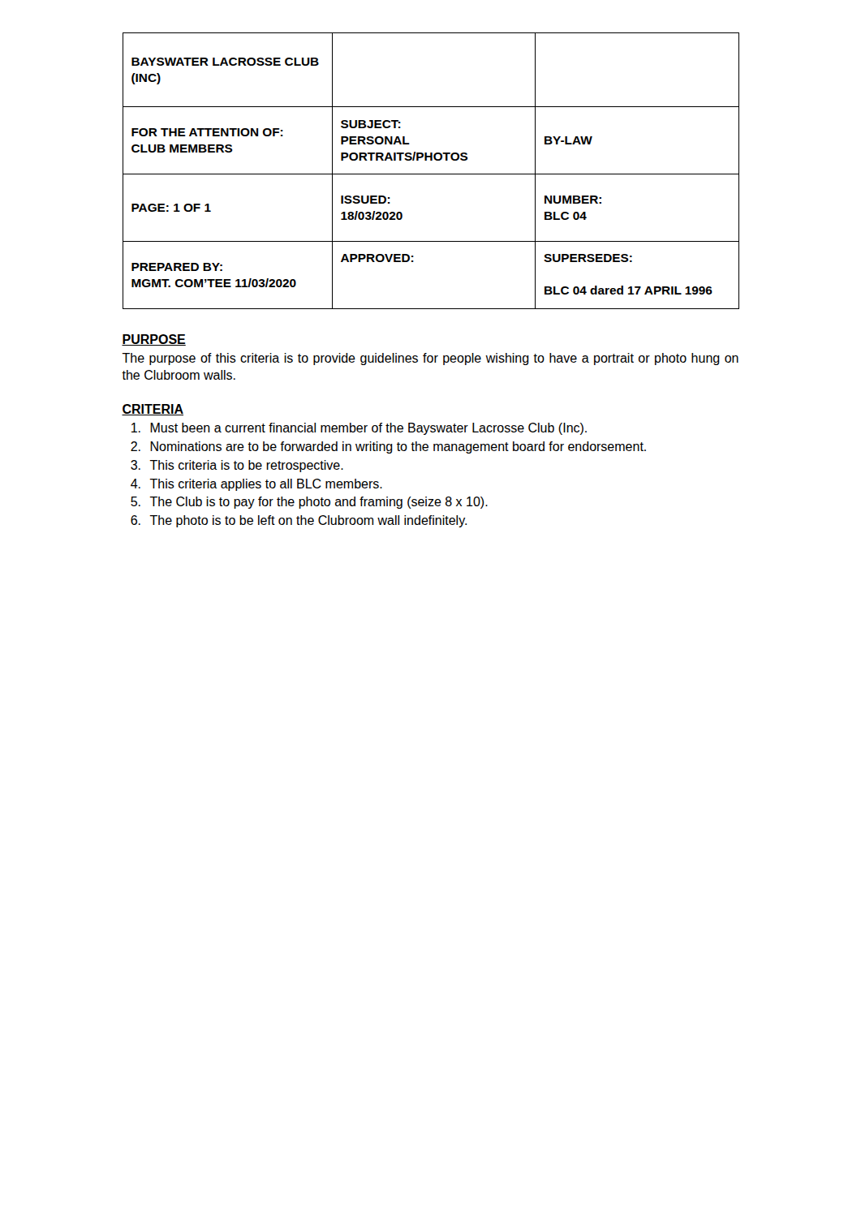| BAYSWATER LACROSSE CLUB (INC) | | |
| FOR THE ATTENTION OF: CLUB MEMBERS | SUBJECT: PERSONAL PORTRAITS/PHOTOS | BY-LAW |
| PAGE: 1 OF 1 | ISSUED: 18/03/2020 | NUMBER: BLC 04 |
| PREPARED BY: MGMT. COM’TEE 11/03/2020 | APPROVED: | SUPERSEDES: BLC 04 dared 17 APRIL 1996 |
PURPOSE
The purpose of this criteria is to provide guidelines for people wishing to have a portrait or photo hung on the Clubroom walls.
CRITERIA
Must been a current financial member of the Bayswater Lacrosse Club (Inc).
Nominations are to be forwarded in writing to the management board for endorsement.
This criteria is to be retrospective.
This criteria applies to all BLC members.
The Club is to pay for the photo and framing (seize 8 x 10).
The photo is to be left on the Clubroom wall indefinitely.